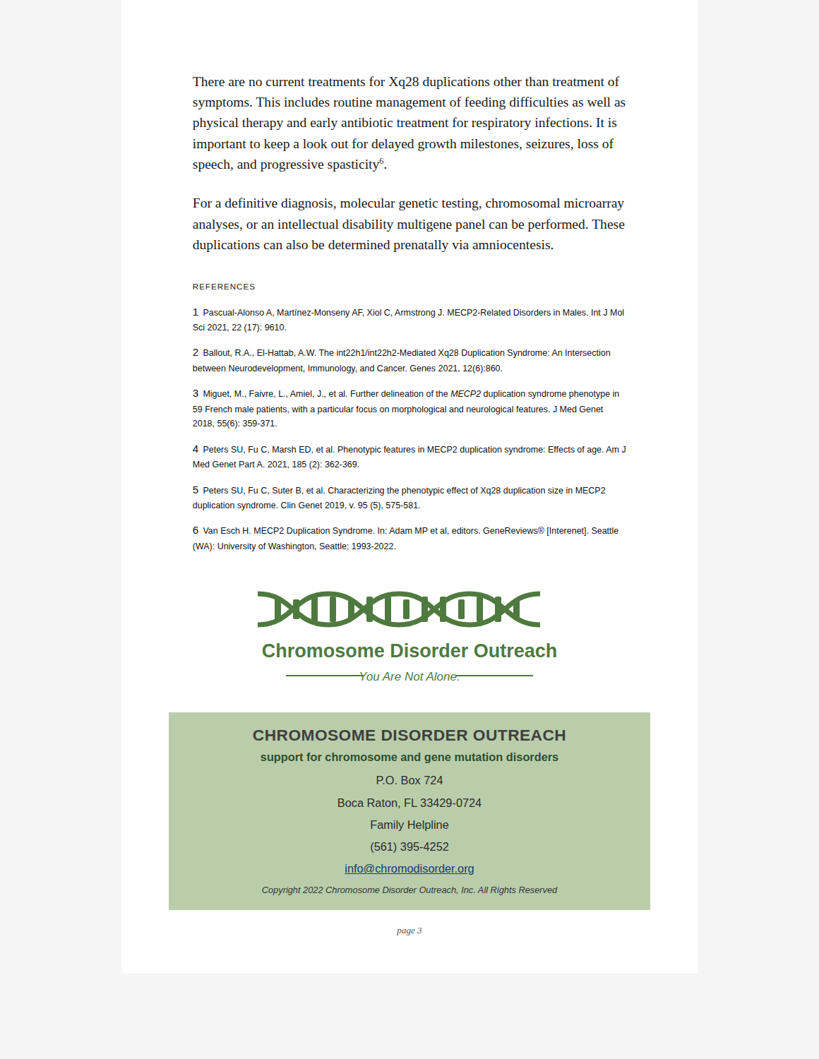There are no current treatments for Xq28 duplications other than treatment of symptoms. This includes routine management of feeding difficulties as well as physical therapy and early antibiotic treatment for respiratory infections. It is important to keep a look out for delayed growth milestones, seizures, loss of speech, and progressive spasticity6.
For a definitive diagnosis, molecular genetic testing, chromosomal microarray analyses, or an intellectual disability multigene panel can be performed. These duplications can also be determined prenatally via amniocentesis.
REFERENCES
1 Pascual-Alonso A, Martínez-Monseny AF, Xiol C, Armstrong J. MECP2-Related Disorders in Males. Int J Mol Sci 2021, 22 (17): 9610.
2 Ballout, R.A., El-Hattab, A.W. The int22h1/int22h2-Mediated Xq28 Duplication Syndrome: An Intersection between Neurodevelopment, Immunology, and Cancer. Genes 2021, 12(6):860.
3 Miguet, M., Faivre, L., Amiel, J., et al. Further delineation of the MECP2 duplication syndrome phenotype in 59 French male patients, with a particular focus on morphological and neurological features. J Med Genet 2018, 55(6): 359-371.
4 Peters SU, Fu C, Marsh ED, et al. Phenotypic features in MECP2 duplication syndrome: Effects of age. Am J Med Genet Part A. 2021, 185 (2): 362-369.
5 Peters SU, Fu C, Suter B, et al. Characterizing the phenotypic effect of Xq28 duplication size in MECP2 duplication syndrome. Clin Genet 2019, v. 95 (5), 575-581.
6 Van Esch H. MECP2 Duplication Syndrome. In: Adam MP et al, editors. GeneReviews® [Interenet]. Seattle (WA): University of Washington, Seattle; 1993-2022.
Chromosome Disorder Outreach You Are Not Alone.
CHROMOSOME DISORDER OUTREACH
support for chromosome and gene mutation disorders
P.O. Box 724
Boca Raton, FL 33429-0724
Family Helpline
(561) 395-4252
info@chromodisorder.org
Copyright 2022 Chromosome Disorder Outreach, Inc. All Rights Reserved
page 3